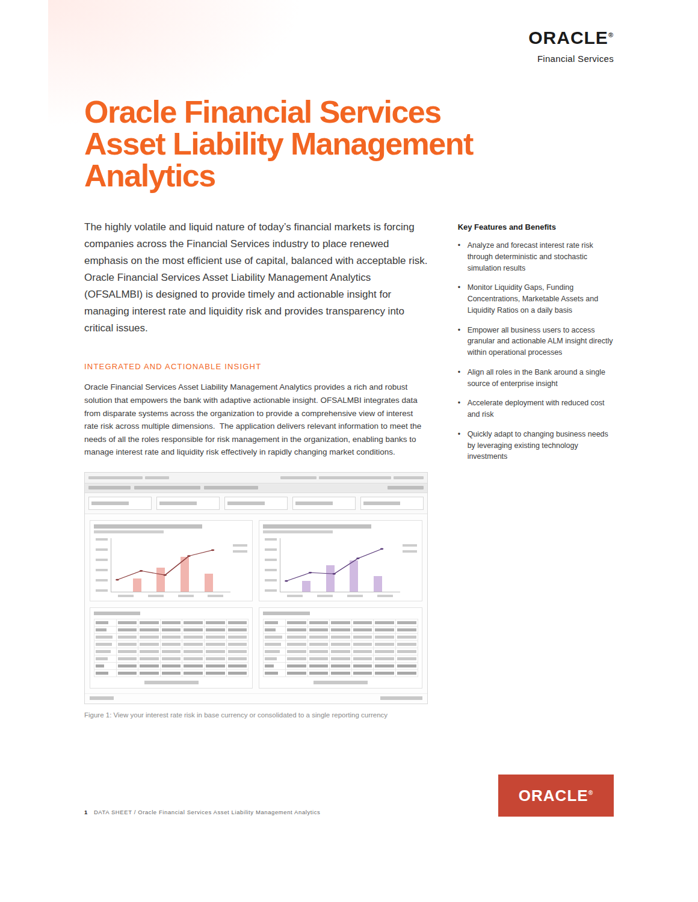ORACLE®
Financial Services
Oracle Financial Services Asset Liability Management Analytics
The highly volatile and liquid nature of today’s financial markets is forcing companies across the Financial Services industry to place renewed emphasis on the most efficient use of capital, balanced with acceptable risk. Oracle Financial Services Asset Liability Management Analytics (OFSALMBI) is designed to provide timely and actionable insight for managing interest rate and liquidity risk and provides transparency into critical issues.
Integrated and Actionable Insight
Oracle Financial Services Asset Liability Management Analytics provides a rich and robust solution that empowers the bank with adaptive actionable insight. OFSALMBI integrates data from disparate systems across the organization to provide a comprehensive view of interest rate risk across multiple dimensions. The application delivers relevant information to meet the needs of all the roles responsible for risk management in the organization, enabling banks to manage interest rate and liquidity risk effectively in rapidly changing market conditions.
Figure 1: View your interest rate risk in base currency or consolidated to a single reporting currency
Key Features and Benefits
Analyze and forecast interest rate risk through deterministic and stochastic simulation results
Monitor Liquidity Gaps, Funding Concentrations, Marketable Assets and Liquidity Ratios on a daily basis
Empower all business users to access granular and actionable ALM insight directly within operational processes
Align all roles in the Bank around a single source of enterprise insight
Accelerate deployment with reduced cost and risk
Quickly adapt to changing business needs by leveraging existing technology investments
1 DATA SHEET / Oracle Financial Services Asset Liability Management Analytics
ORACLE®